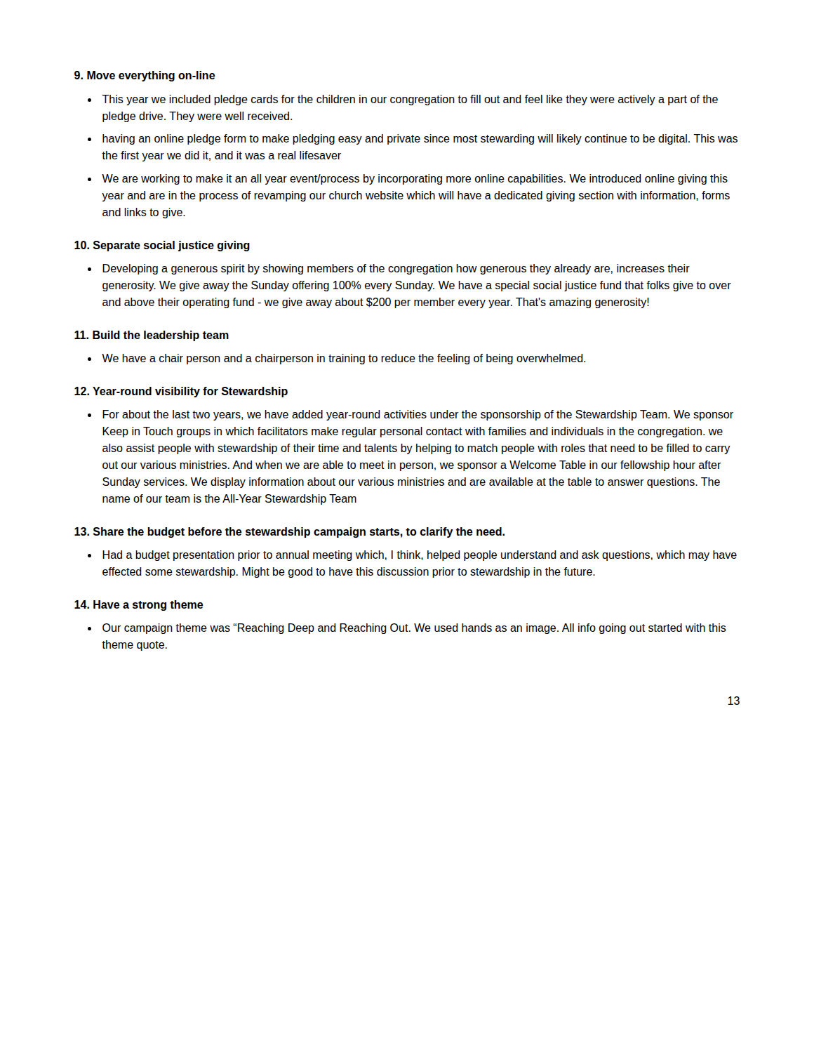9. Move everything on-line
This year we included pledge cards for the children in our congregation to fill out and feel like they were actively a part of the pledge drive. They were well received.
having an online pledge form to make pledging easy and private since most stewarding will likely continue to be digital. This was the first year we did it, and it was a real lifesaver
We are working to make it an all year event/process by incorporating more online capabilities. We introduced online giving this year and are in the process of revamping our church website which will have a dedicated giving section with information, forms and links to give.
10. Separate social justice giving
Developing a generous spirit by showing members of the congregation how generous they already are, increases their generosity. We give away the Sunday offering 100% every Sunday. We have a special social justice fund that folks give to over and above their operating fund - we give away about $200 per member every year. That's amazing generosity!
11. Build the leadership team
We have a chair person and a chairperson in training to reduce the feeling of being overwhelmed.
12. Year-round visibility for Stewardship
For about the last two years, we have added year-round activities under the sponsorship of the Stewardship Team. We sponsor Keep in Touch groups in which facilitators make regular personal contact with families and individuals in the congregation. we also assist people with stewardship of their time and talents by helping to match people with roles that need to be filled to carry out our various ministries. And when we are able to meet in person, we sponsor a Welcome Table in our fellowship hour after Sunday services. We display information about our various ministries and are available at the table to answer questions. The name of our team is the All-Year Stewardship Team
13. Share the budget before the stewardship campaign starts, to clarify the need.
Had a budget presentation prior to annual meeting which, I think, helped people understand and ask questions, which may have effected some stewardship. Might be good to have this discussion prior to stewardship in the future.
14. Have a strong theme
Our campaign theme was “Reaching Deep and Reaching Out. We used hands as an image. All info going out started with this theme quote.
13